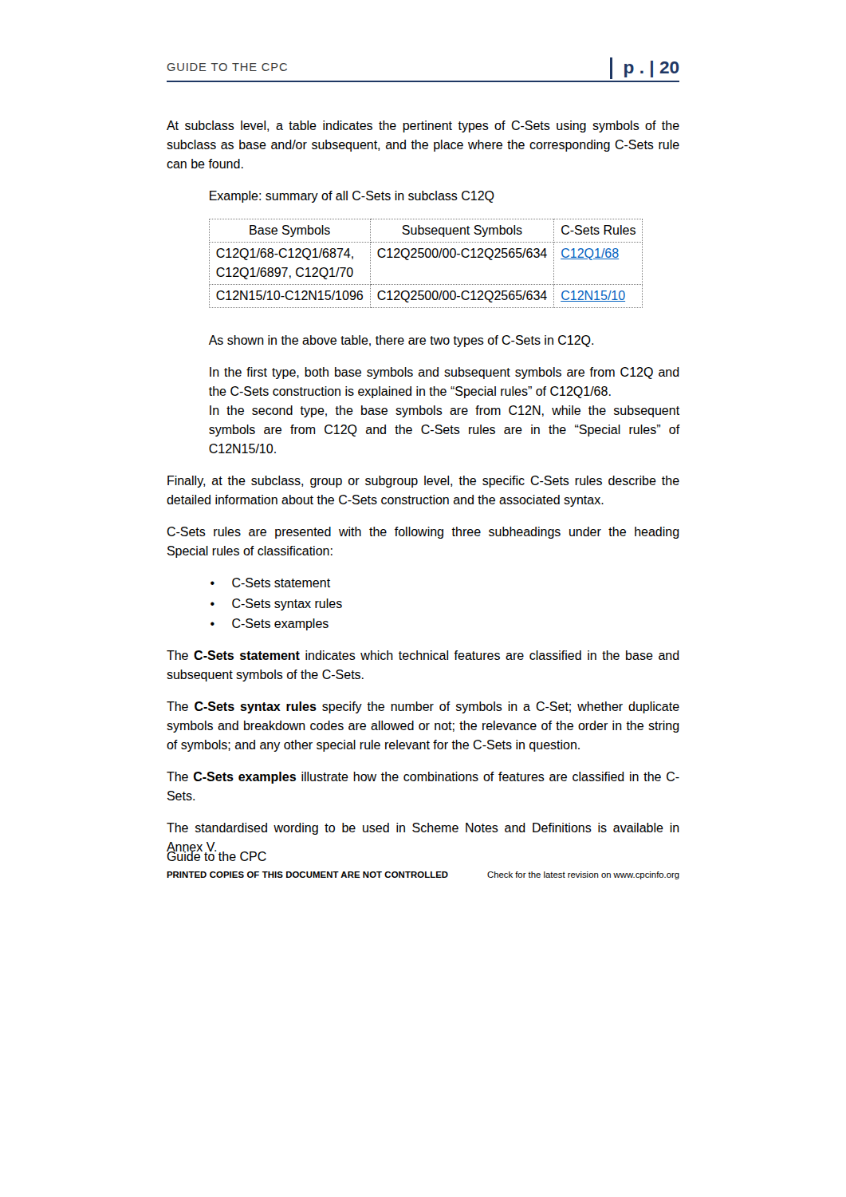GUIDE TO THE CPC
p . | 20
At subclass level, a table indicates the pertinent types of C-Sets using symbols of the subclass as base and/or subsequent, and the place where the corresponding C-Sets rule can be found.
Example: summary of all C-Sets in subclass C12Q
| Base Symbols | Subsequent Symbols | C-Sets Rules |
| --- | --- | --- |
| C12Q1/68-C12Q1/6874, C12Q1/6897, C12Q1/70 | C12Q2500/00-C12Q2565/634 | C12Q1/68 |
| C12N15/10-C12N15/1096 | C12Q2500/00-C12Q2565/634 | C12N15/10 |
As shown in the above table, there are two types of C-Sets in C12Q.
In the first type, both base symbols and subsequent symbols are from C12Q and the C-Sets construction is explained in the “Special rules” of C12Q1/68.
In the second type, the base symbols are from C12N, while the subsequent symbols are from C12Q and the C-Sets rules are in the “Special rules” of C12N15/10.
Finally, at the subclass, group or subgroup level, the specific C-Sets rules describe the detailed information about the C-Sets construction and the associated syntax.
C-Sets rules are presented with the following three subheadings under the heading Special rules of classification:
C-Sets statement
C-Sets syntax rules
C-Sets examples
The C-Sets statement indicates which technical features are classified in the base and subsequent symbols of the C-Sets.
The C-Sets syntax rules specify the number of symbols in a C-Set; whether duplicate symbols and breakdown codes are allowed or not; the relevance of the order in the string of symbols; and any other special rule relevant for the C-Sets in question.
The C-Sets examples illustrate how the combinations of features are classified in the C-Sets.
The standardised wording to be used in Scheme Notes and Definitions is available in Annex V.
Guide to the CPC
PRINTED COPIES OF THIS DOCUMENT ARE NOT CONTROLLED
Check for the latest revision on www.cpcinfo.org